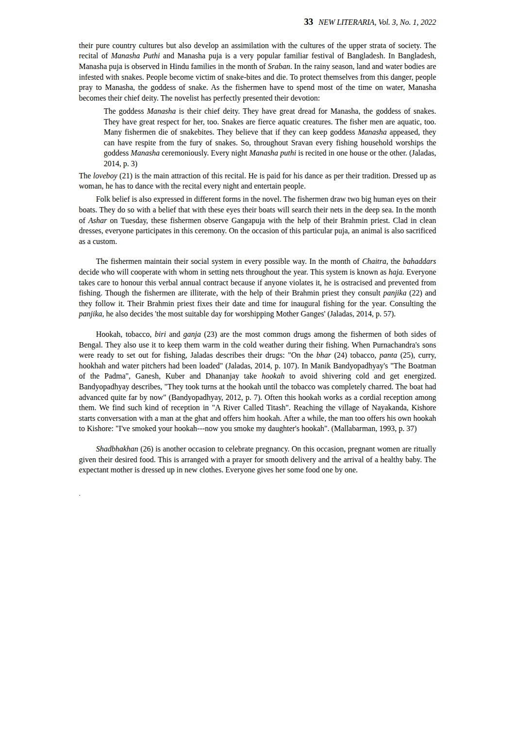33 NEW LITERARIA, Vol. 3, No. 1, 2022
their pure country cultures but also develop an assimilation with the cultures of the upper strata of society. The recital of Manasha Puthi and Manasha puja is a very popular familiar festival of Bangladesh. In Bangladesh, Manasha puja is observed in Hindu families in the month of Sraban. In the rainy season, land and water bodies are infested with snakes. People become victim of snake-bites and die. To protect themselves from this danger, people pray to Manasha, the goddess of snake. As the fishermen have to spend most of the time on water, Manasha becomes their chief deity. The novelist has perfectly presented their devotion:
The goddess Manasha is their chief deity. They have great dread for Manasha, the goddess of snakes. They have great respect for her, too. Snakes are fierce aquatic creatures. The fisher men are aquatic, too. Many fishermen die of snakebites. They believe that if they can keep goddess Manasha appeased, they can have respite from the fury of snakes. So, throughout Sravan every fishing household worships the goddess Manasha ceremoniously. Every night Manasha puthi is recited in one house or the other. (Jaladas, 2014, p. 3)
The loveboy (21) is the main attraction of this recital. He is paid for his dance as per their tradition. Dressed up as woman, he has to dance with the recital every night and entertain people.
Folk belief is also expressed in different forms in the novel. The fishermen draw two big human eyes on their boats. They do so with a belief that with these eyes their boats will search their nets in the deep sea. In the month of Ashar on Tuesday, these fishermen observe Gangapuja with the help of their Brahmin priest. Clad in clean dresses, everyone participates in this ceremony. On the occasion of this particular puja, an animal is also sacrificed as a custom.
The fishermen maintain their social system in every possible way. In the month of Chaitra, the bahaddars decide who will cooperate with whom in setting nets throughout the year. This system is known as haja. Everyone takes care to honour this verbal annual contract because if anyone violates it, he is ostracised and prevented from fishing. Though the fishermen are illiterate, with the help of their Brahmin priest they consult panjika (22) and they follow it. Their Brahmin priest fixes their date and time for inaugural fishing for the year. Consulting the panjika, he also decides 'the most suitable day for worshipping Mother Ganges' (Jaladas, 2014, p. 57).
Hookah, tobacco, biri and ganja (23) are the most common drugs among the fishermen of both sides of Bengal. They also use it to keep them warm in the cold weather during their fishing. When Purnachandra's sons were ready to set out for fishing, Jaladas describes their drugs: "On the bhar (24) tobacco, panta (25), curry, hookhah and water pitchers had been loaded" (Jaladas, 2014, p. 107). In Manik Bandyopadhyay's "The Boatman of the Padma", Ganesh, Kuber and Dhananjay take hookah to avoid shivering cold and get energized. Bandyopadhyay describes, "They took turns at the hookah until the tobacco was completely charred. The boat had advanced quite far by now" (Bandyopadhyay, 2012, p. 7). Often this hookah works as a cordial reception among them. We find such kind of reception in "A River Called Titash". Reaching the village of Nayakanda, Kishore starts conversation with a man at the ghat and offers him hookah. After a while, the man too offers his own hookah to Kishore: "I've smoked your hookah---now you smoke my daughter's hookah". (Mallabarman, 1993, p. 37)
Shadbhakhan (26) is another occasion to celebrate pregnancy. On this occasion, pregnant women are ritually given their desired food. This is arranged with a prayer for smooth delivery and the arrival of a healthy baby. The expectant mother is dressed up in new clothes. Everyone gives her some food one by one.
.